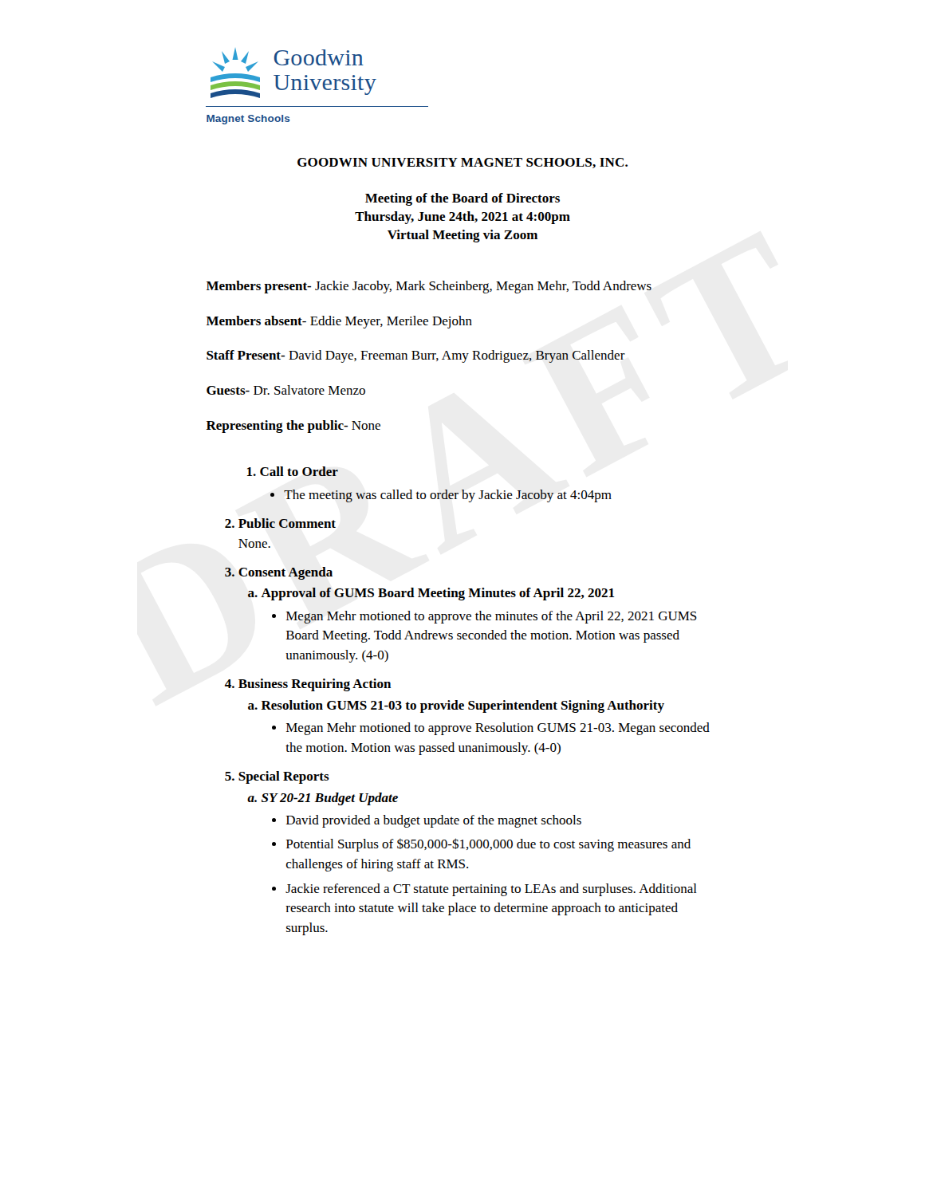DRAFT
Goodwin
University
Magnet Schools
GOODWIN UNIVERSITY MAGNET SCHOOLS, INC.
Meeting of the Board of Directors
Thursday, June 24th, 2021 at 4:00pm
Virtual Meeting via Zoom
Members present- Jackie Jacoby, Mark Scheinberg, Megan Mehr, Todd Andrews
Members absent- Eddie Meyer, Merilee Dejohn
Staff Present- David Daye, Freeman Burr, Amy Rodriguez, Bryan Callender
Guests- Dr. Salvatore Menzo
Representing the public- None
Call to Order
The meeting was called to order by Jackie Jacoby at 4:04pm
Public Comment
None.
Consent Agenda
Approval of GUMS Board Meeting Minutes of April 22, 2021
Megan Mehr motioned to approve the minutes of the April 22, 2021 GUMS Board Meeting. Todd Andrews seconded the motion. Motion was passed unanimously. (4-0)
Business Requiring Action
Resolution GUMS 21-03 to provide Superintendent Signing Authority
Megan Mehr motioned to approve Resolution GUMS 21-03. Megan seconded the motion. Motion was passed unanimously. (4-0)
Special Reports
SY 20-21 Budget Update
David provided a budget update of the magnet schools
Potential Surplus of $850,000-$1,000,000 due to cost saving measures and challenges of hiring staff at RMS.
Jackie referenced a CT statute pertaining to LEAs and surpluses. Additional research into statute will take place to determine approach to anticipated surplus.